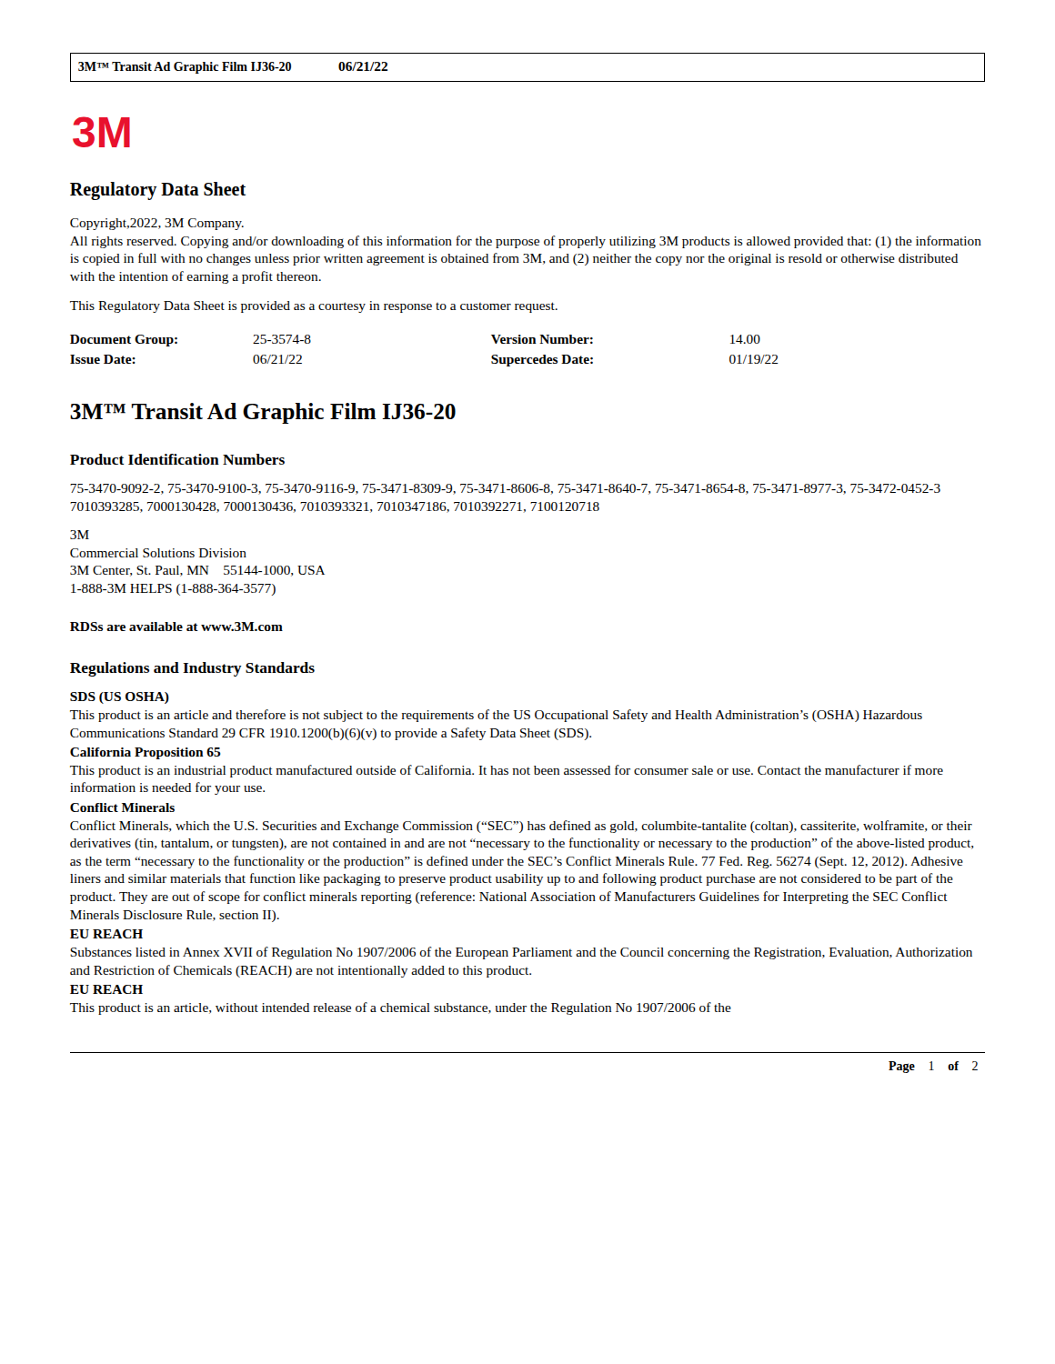3M™ Transit Ad Graphic Film IJ36-20 06/21/22
3M
Regulatory Data Sheet
Copyright,2022, 3M Company.
All rights reserved. Copying and/or downloading of this information for the purpose of properly utilizing 3M products is allowed provided that: (1) the information is copied in full with no changes unless prior written agreement is obtained from 3M, and (2) neither the copy nor the original is resold or otherwise distributed with the intention of earning a profit thereon.
This Regulatory Data Sheet is provided as a courtesy in response to a customer request.
| Document Group: | 25-3574-8 | Version Number: | 14.00 |
| Issue Date: | 06/21/22 | Supercedes Date: | 01/19/22 |
3M™ Transit Ad Graphic Film IJ36-20
Product Identification Numbers
75-3470-9092-2, 75-3470-9100-3, 75-3470-9116-9, 75-3471-8309-9, 75-3471-8606-8, 75-3471-8640-7, 75-3471-8654-8, 75-3471-8977-3, 75-3472-0452-3
7010393285, 7000130428, 7000130436, 7010393321, 7010347186, 7010392271, 7100120718
3M
Commercial Solutions Division
3M Center, St. Paul, MN 55144-1000, USA
1-888-3M HELPS (1-888-364-3577)
RDSs are available at www.3M.com
Regulations and Industry Standards
SDS (US OSHA)
This product is an article and therefore is not subject to the requirements of the US Occupational Safety and Health Administration’s (OSHA) Hazardous Communications Standard 29 CFR 1910.1200(b)(6)(v) to provide a Safety Data Sheet (SDS).
California Proposition 65
This product is an industrial product manufactured outside of California. It has not been assessed for consumer sale or use. Contact the manufacturer if more information is needed for your use.
Conflict Minerals
Conflict Minerals, which the U.S. Securities and Exchange Commission (“SEC”) has defined as gold, columbite-tantalite (coltan), cassiterite, wolframite, or their derivatives (tin, tantalum, or tungsten), are not contained in and are not “necessary to the functionality or necessary to the production” of the above-listed product, as the term “necessary to the functionality or the production” is defined under the SEC’s Conflict Minerals Rule. 77 Fed. Reg. 56274 (Sept. 12, 2012). Adhesive liners and similar materials that function like packaging to preserve product usability up to and following product purchase are not considered to be part of the product. They are out of scope for conflict minerals reporting (reference: National Association of Manufacturers Guidelines for Interpreting the SEC Conflict Minerals Disclosure Rule, section II).
EU REACH
Substances listed in Annex XVII of Regulation No 1907/2006 of the European Parliament and the Council concerning the Registration, Evaluation, Authorization and Restriction of Chemicals (REACH) are not intentionally added to this product.
EU REACH
This product is an article, without intended release of a chemical substance, under the Regulation No 1907/2006 of the
Page 1 of 2